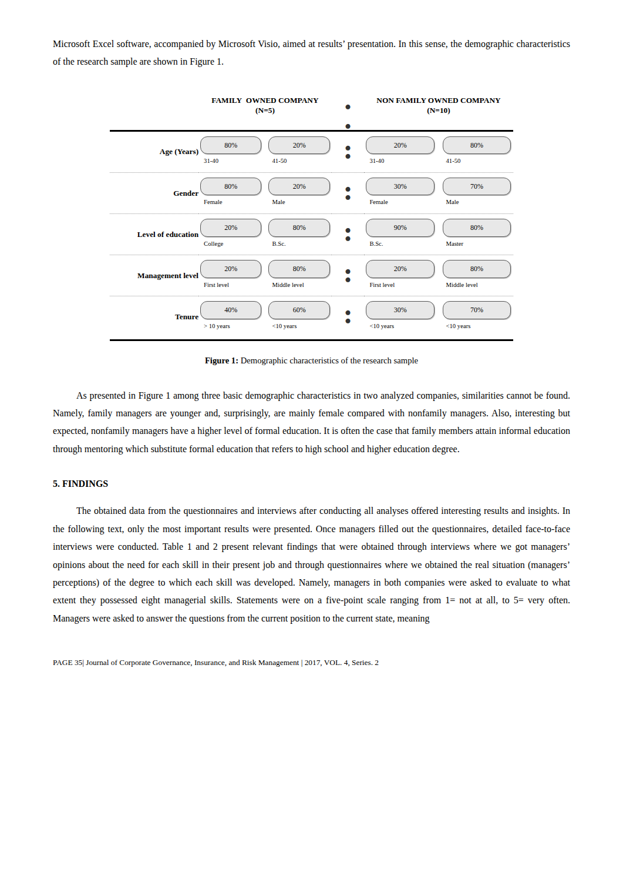Microsoft Excel software, accompanied by Microsoft Visio, aimed at results’ presentation. In this sense, the demographic characteristics of the research sample are shown in Figure 1.
| | FAMILY OWNED COMPANY (N=5) | ● | NON FAMILY OWNED COMPANY (N=10) |
| | | ● | |
| Age (Years) | 80% 31-40 20% 41-50 | ● ● | 20% 31-40 80% 41-50 |
| Gender | 80% Female 20% Male | ● ● | 30% Female 70% Male |
| Level of education | 20% College 80% B.Sc. | ● ● | 90% B.Sc. 80% Master |
| Management level | 20% First level 80% Middle level | ● ● | 20% First level 80% Middle level |
| Tenure | 40% > 10 years 60% <10 years | ● ● | 30% <10 years 70% <10 years |
Figure 1: Demographic characteristics of the research sample
As presented in Figure 1 among three basic demographic characteristics in two analyzed companies, similarities cannot be found. Namely, family managers are younger and, surprisingly, are mainly female compared with nonfamily managers. Also, interesting but expected, nonfamily managers have a higher level of formal education. It is often the case that family members attain informal education through mentoring which substitute formal education that refers to high school and higher education degree.
5. FINDINGS
The obtained data from the questionnaires and interviews after conducting all analyses offered interesting results and insights. In the following text, only the most important results were presented. Once managers filled out the questionnaires, detailed face-to-face interviews were conducted. Table 1 and 2 present relevant findings that were obtained through interviews where we got managers’ opinions about the need for each skill in their present job and through questionnaires where we obtained the real situation (managers’ perceptions) of the degree to which each skill was developed. Namely, managers in both companies were asked to evaluate to what extent they possessed eight managerial skills. Statements were on a five-point scale ranging from 1= not at all, to 5= very often. Managers were asked to answer the questions from the current position to the current state, meaning
PAGE 35| Journal of Corporate Governance, Insurance, and Risk Management | 2017, VOL. 4, Series. 2